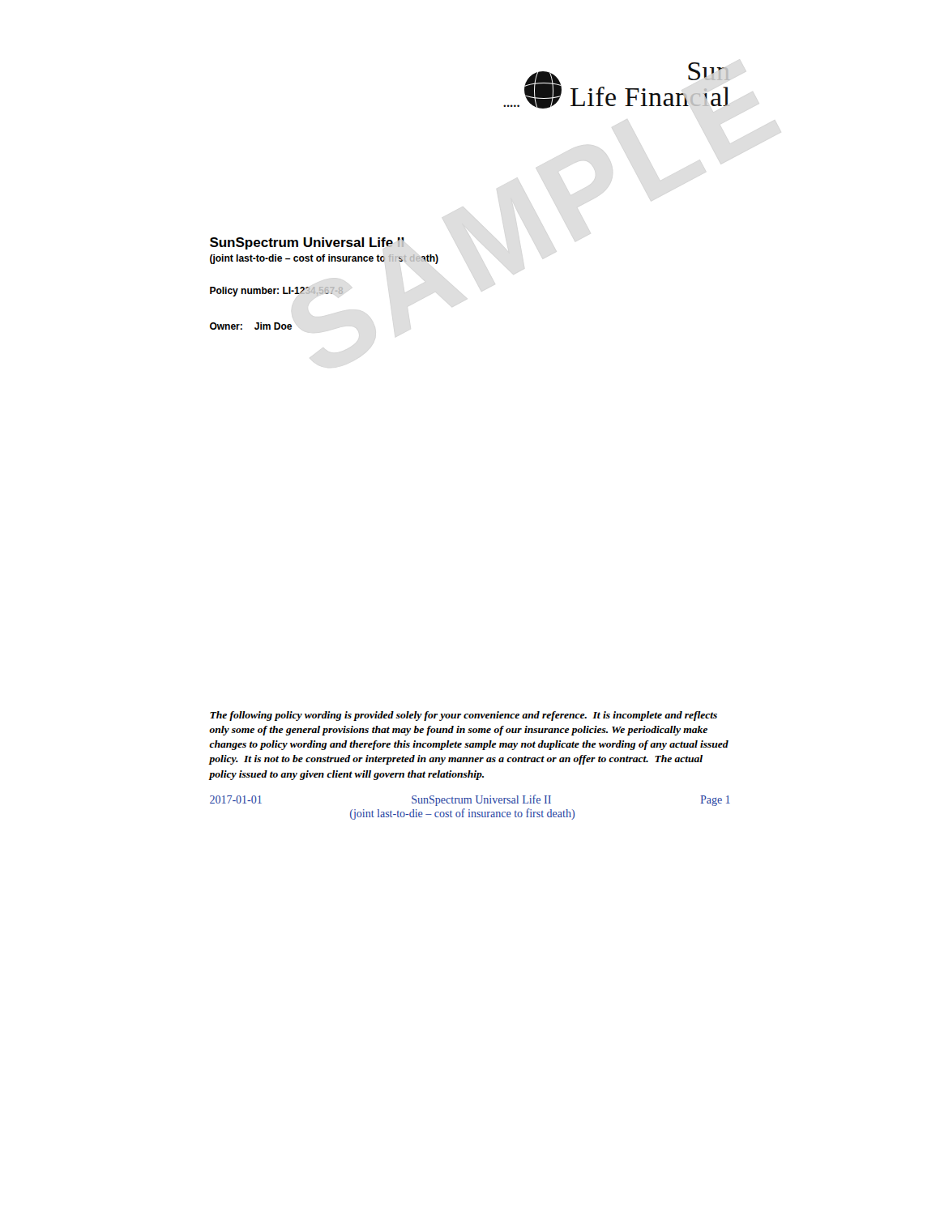••••• Sun Life Financial
SunSpectrum Universal Life II
(joint last-to-die – cost of insurance to first death)
Policy number: LI-1234,567-8
Owner: Jim Doe
SAMPLE
The following policy wording is provided solely for your convenience and reference. It is incomplete and reflects only some of the general provisions that may be found in some of our insurance policies. We periodically make changes to policy wording and therefore this incomplete sample may not duplicate the wording of any actual issued policy. It is not to be construed or interpreted in any manner as a contract or an offer to contract. The actual policy issued to any given client will govern that relationship.
2017-01-01
SunSpectrum Universal Life II
Page 1
(joint last-to-die – cost of insurance to first death)